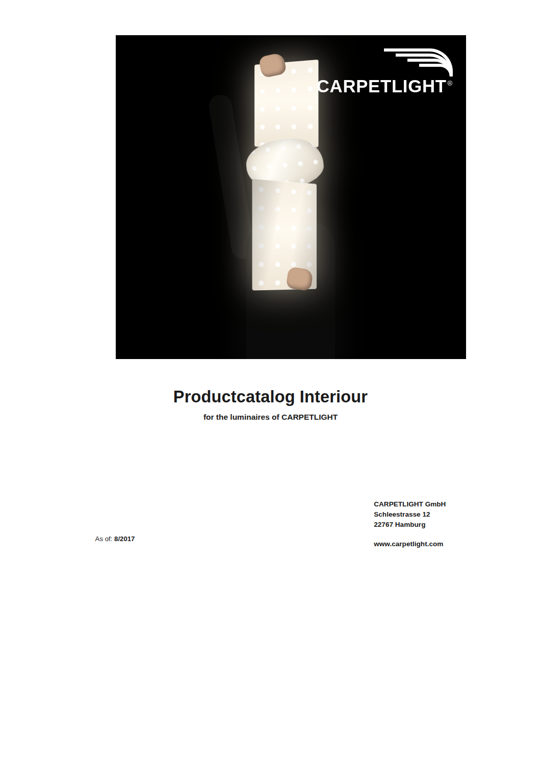CARPETLIGHT®
Productcatalog Interiour
for the luminaires of CARPETLIGHT
As of: 8/2017
CARPETLIGHT GmbH
Schleestrasse 12
22767 Hamburg www.carpetlight.com